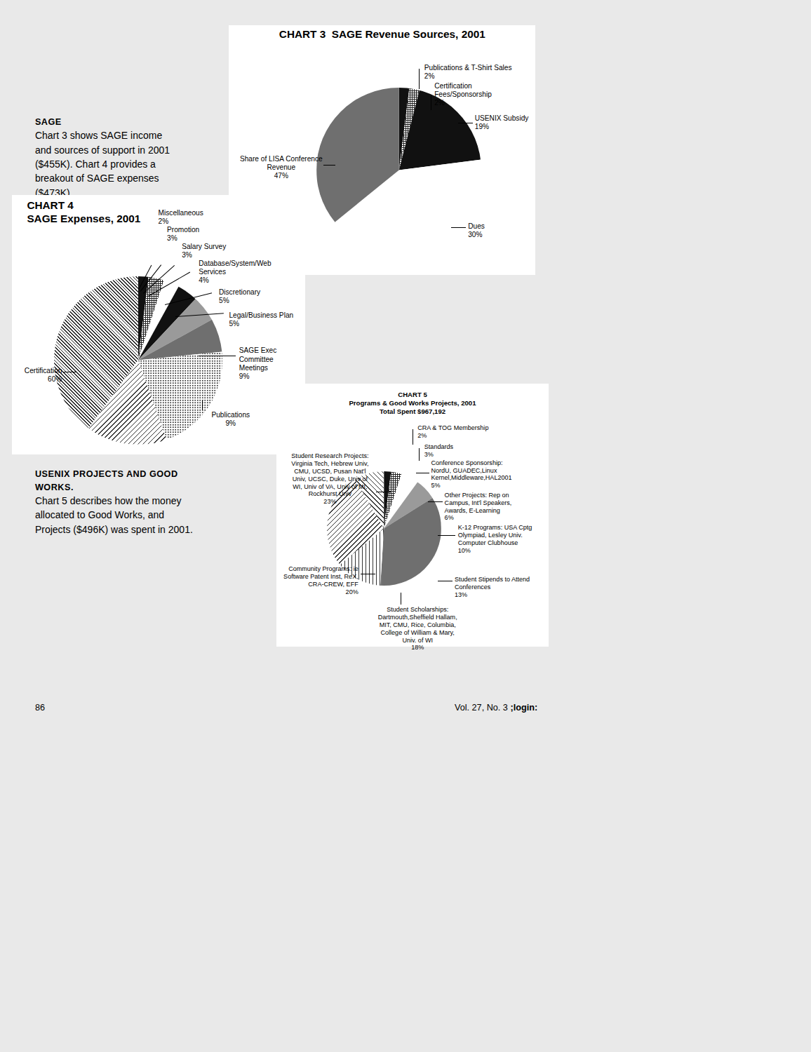CHART 3 SAGE Revenue Sources, 2001
Publications & T-Shirt Sales
2%
Certification
Fees/Sponsorship
2%
USENIX Subsidy
19%
Dues
30%
Share of LISA Conference
Revenue
47%
SAGE
Chart 3 shows SAGE income and sources of support in 2001 ($455K). Chart 4 provides a breakout of SAGE expenses ($473K).
CHART 4
SAGE Expenses, 2001
Miscellaneous
2%
Promotion
3%
Salary Survey
3%
Database/System/Web
Services
4%
Discretionary
5%
Legal/Business Plan
5%
SAGE Exec Committee
Meetings
9%
Publications
9%
Certification
60%
USENIX PROJECTS AND GOOD WORKS.
Chart 5 describes how the money allocated to Good Works, and Projects ($496K) was spent in 2001.
CHART 5
Programs & Good Works Projects, 2001
Total Spent $967,192
CRA & TOG Membership
2%
Standards
3%
Conference Sponsorship:
NordU, GUADEC,Linux
Kernel,Middleware,HAL2001
5%
Other Projects: Rep on
Campus, Int'l Speakers,
Awards, E-Learning
6%
K-12 Programs: USA Cptg
Olympiad, Lesley Univ.
Computer Clubhouse
10%
Student Stipends to Attend
Conferences
13%
Student Scholarships:
Dartmouth,Sheffield Hallam,
MIT, CMU, Rice, Columbia,
College of William & Mary,
Univ. of WI
18%
Community Programs: ie
Software Patent Inst, ReX,
CRA-CREW, EFF
20%
Student Research Projects:
Virginia Tech, Hebrew Univ,
CMU, UCSD, Pusan Nat'l
Univ, UCSC, Duke, Univ of
WI, Univ of VA, Univ of MI,
Rockhurst Univ
23%
86
Vol. 27, No. 3 ;login: